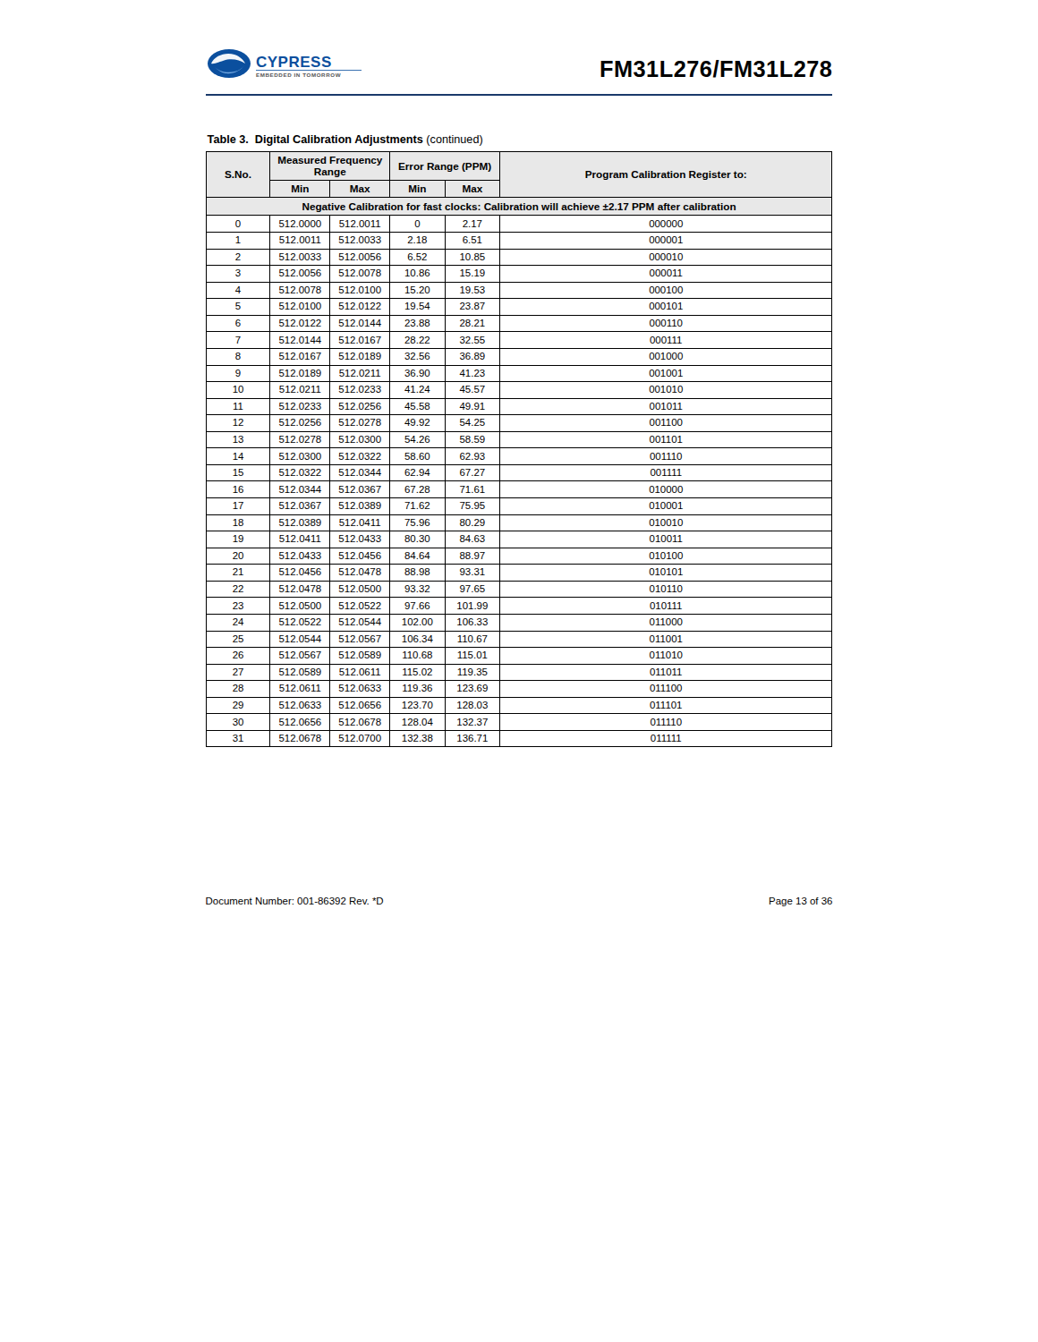CYPRESS EMBEDDED IN TOMORROW
FM31L276/FM31L278
Table 3. Digital Calibration Adjustments (continued)
| S.No. | Measured Frequency Range | Error Range (PPM) | Program Calibration Register to: |
| --- | --- | --- | --- |
| Min | Max | Min | Max |
| Negative Calibration for fast clocks: Calibration will achieve ±2.17 PPM after calibration |
| 0 | 512.0000 | 512.0011 | 0 | 2.17 | 000000 |
| 1 | 512.0011 | 512.0033 | 2.18 | 6.51 | 000001 |
| 2 | 512.0033 | 512.0056 | 6.52 | 10.85 | 000010 |
| 3 | 512.0056 | 512.0078 | 10.86 | 15.19 | 000011 |
| 4 | 512.0078 | 512.0100 | 15.20 | 19.53 | 000100 |
| 5 | 512.0100 | 512.0122 | 19.54 | 23.87 | 000101 |
| 6 | 512.0122 | 512.0144 | 23.88 | 28.21 | 000110 |
| 7 | 512.0144 | 512.0167 | 28.22 | 32.55 | 000111 |
| 8 | 512.0167 | 512.0189 | 32.56 | 36.89 | 001000 |
| 9 | 512.0189 | 512.0211 | 36.90 | 41.23 | 001001 |
| 10 | 512.0211 | 512.0233 | 41.24 | 45.57 | 001010 |
| 11 | 512.0233 | 512.0256 | 45.58 | 49.91 | 001011 |
| 12 | 512.0256 | 512.0278 | 49.92 | 54.25 | 001100 |
| 13 | 512.0278 | 512.0300 | 54.26 | 58.59 | 001101 |
| 14 | 512.0300 | 512.0322 | 58.60 | 62.93 | 001110 |
| 15 | 512.0322 | 512.0344 | 62.94 | 67.27 | 001111 |
| 16 | 512.0344 | 512.0367 | 67.28 | 71.61 | 010000 |
| 17 | 512.0367 | 512.0389 | 71.62 | 75.95 | 010001 |
| 18 | 512.0389 | 512.0411 | 75.96 | 80.29 | 010010 |
| 19 | 512.0411 | 512.0433 | 80.30 | 84.63 | 010011 |
| 20 | 512.0433 | 512.0456 | 84.64 | 88.97 | 010100 |
| 21 | 512.0456 | 512.0478 | 88.98 | 93.31 | 010101 |
| 22 | 512.0478 | 512.0500 | 93.32 | 97.65 | 010110 |
| 23 | 512.0500 | 512.0522 | 97.66 | 101.99 | 010111 |
| 24 | 512.0522 | 512.0544 | 102.00 | 106.33 | 011000 |
| 25 | 512.0544 | 512.0567 | 106.34 | 110.67 | 011001 |
| 26 | 512.0567 | 512.0589 | 110.68 | 115.01 | 011010 |
| 27 | 512.0589 | 512.0611 | 115.02 | 119.35 | 011011 |
| 28 | 512.0611 | 512.0633 | 119.36 | 123.69 | 011100 |
| 29 | 512.0633 | 512.0656 | 123.70 | 128.03 | 011101 |
| 30 | 512.0656 | 512.0678 | 128.04 | 132.37 | 011110 |
| 31 | 512.0678 | 512.0700 | 132.38 | 136.71 | 011111 |
Document Number: 001-86392 Rev. *D
Page 13 of 36